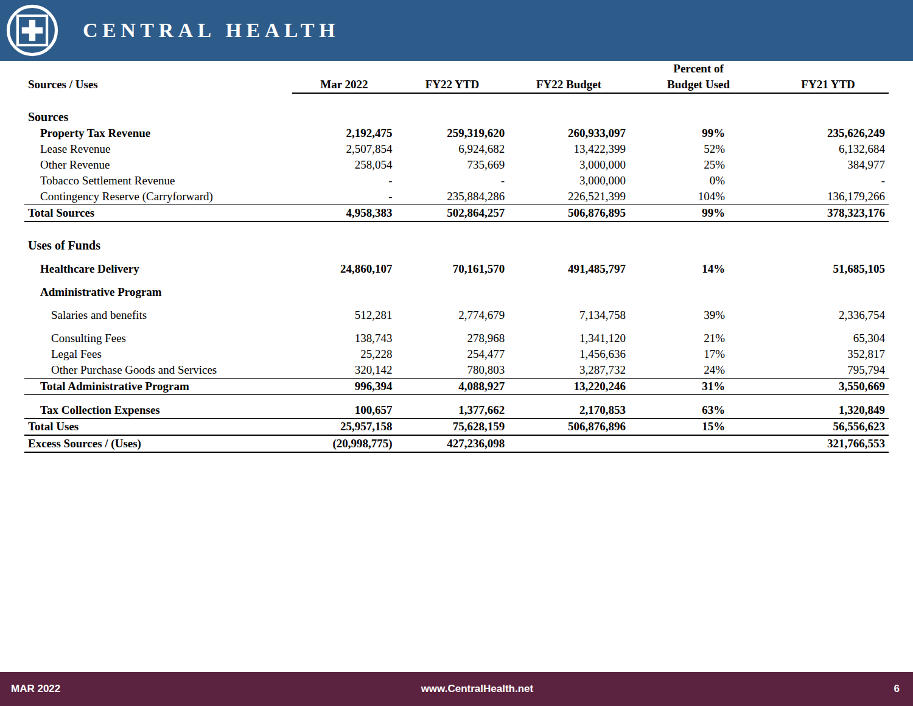CENTRAL HEALTH
| | | | | Percent of | |
| --- | --- | --- | --- | --- | --- |
| Sources / Uses | Mar 2022 | FY22 YTD | FY22 Budget | Budget Used | FY21 YTD |
| Sources |
| Property Tax Revenue | 2,192,475 | 259,319,620 | 260,933,097 | 99% | 235,626,249 |
| Lease Revenue | 2,507,854 | 6,924,682 | 13,422,399 | 52% | 6,132,684 |
| Other Revenue | 258,054 | 735,669 | 3,000,000 | 25% | 384,977 |
| Tobacco Settlement Revenue | - | - | 3,000,000 | 0% | - |
| Contingency Reserve (Carryforward) | - | 235,884,286 | 226,521,399 | 104% | 136,179,266 |
| Total Sources | 4,958,383 | 502,864,257 | 506,876,895 | 99% | 378,323,176 |
| Uses of Funds |
| Healthcare Delivery | 24,860,107 | 70,161,570 | 491,485,797 | 14% | 51,685,105 |
| Administrative Program | | | | | |
| Salaries and benefits | 512,281 | 2,774,679 | 7,134,758 | 39% | 2,336,754 |
| Consulting Fees | 138,743 | 278,968 | 1,341,120 | 21% | 65,304 |
| Legal Fees | 25,228 | 254,477 | 1,456,636 | 17% | 352,817 |
| Other Purchase Goods and Services | 320,142 | 780,803 | 3,287,732 | 24% | 795,794 |
| Total Administrative Program | 996,394 | 4,088,927 | 13,220,246 | 31% | 3,550,669 |
| Tax Collection Expenses | 100,657 | 1,377,662 | 2,170,853 | 63% | 1,320,849 |
| Total Uses | 25,957,158 | 75,628,159 | 506,876,896 | 15% | 56,556,623 |
| Excess Sources / (Uses) | (20,998,775) | 427,236,098 | | | 321,766,553 |
MAR 2022
www.CentralHealth.net
6